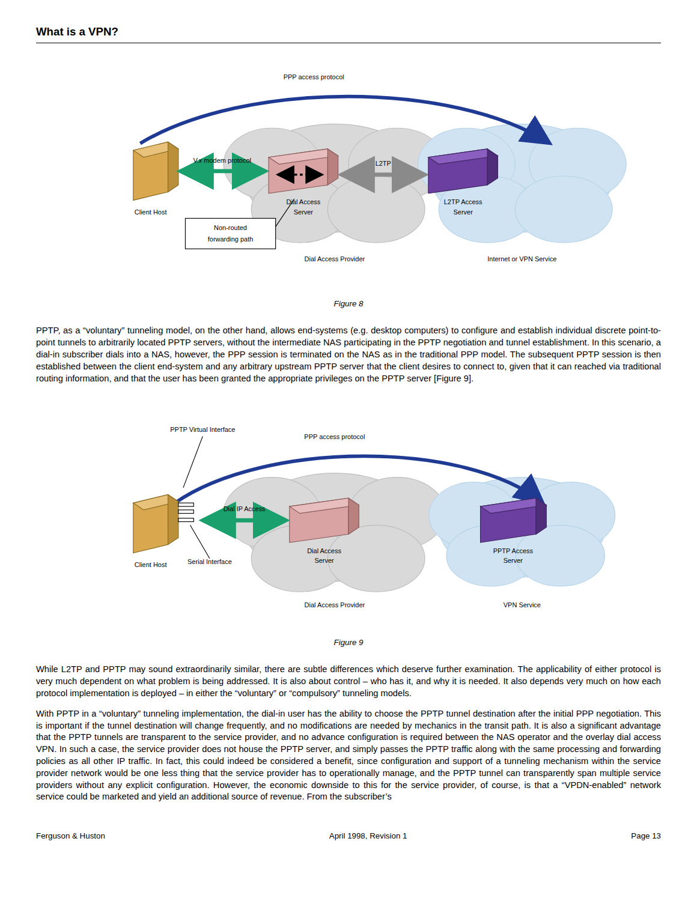What is a VPN?
PPP access protocol Client Host V.x modem protocol Dial Access Server Non-routed forwarding path L2TP L2TP Access Server Dial Access Provider Internet or VPN Service
Figure 8
PPTP, as a “voluntary” tunneling model, on the other hand, allows end-systems (e.g. desktop computers) to configure and establish individual discrete point-to-point tunnels to arbitrarily located PPTP servers, without the intermediate NAS participating in the PPTP negotiation and tunnel establishment. In this scenario, a dial-in subscriber dials into a NAS, however, the PPP session is terminated on the NAS as in the traditional PPP model. The subsequent PPTP session is then established between the client end-system and any arbitrary upstream PPTP server that the client desires to connect to, given that it can reached via traditional routing information, and that the user has been granted the appropriate privileges on the PPTP server [Figure 9].
PPP access protocol PPTP Virtual Interface Client Host Serial Interface Dial IP Access Dial Access Server PPTP Access Server Dial Access Provider VPN Service
Figure 9
While L2TP and PPTP may sound extraordinarily similar, there are subtle differences which deserve further examination. The applicability of either protocol is very much dependent on what problem is being addressed. It is also about control – who has it, and why it is needed. It also depends very much on how each protocol implementation is deployed – in either the “voluntary” or “compulsory” tunneling models.
With PPTP in a “voluntary” tunneling implementation, the dial-in user has the ability to choose the PPTP tunnel destination after the initial PPP negotiation. This is important if the tunnel destination will change frequently, and no modifications are needed by mechanics in the transit path. It is also a significant advantage that the PPTP tunnels are transparent to the service provider, and no advance configuration is required between the NAS operator and the overlay dial access VPN. In such a case, the service provider does not house the PPTP server, and simply passes the PPTP traffic along with the same processing and forwarding policies as all other IP traffic. In fact, this could indeed be considered a benefit, since configuration and support of a tunneling mechanism within the service provider network would be one less thing that the service provider has to operationally manage, and the PPTP tunnel can transparently span multiple service providers without any explicit configuration. However, the economic downside to this for the service provider, of course, is that a “VPDN-enabled” network service could be marketed and yield an additional source of revenue. From the subscriber’s
Ferguson & Huston April 1998, Revision 1 Page 13